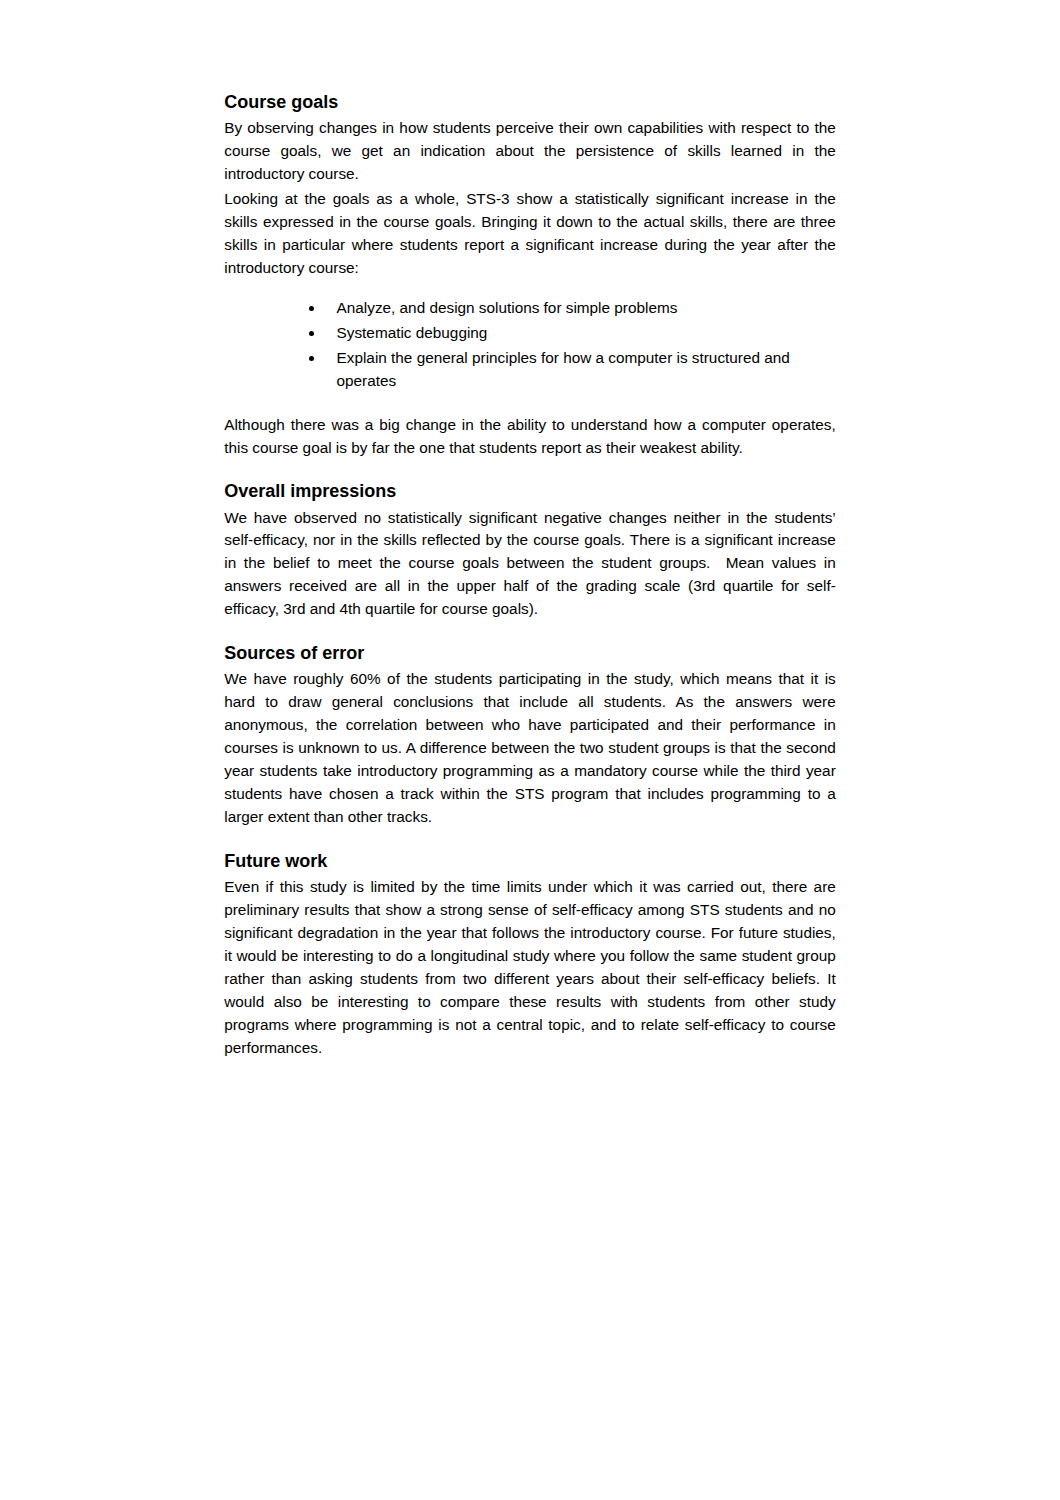Course goals
By observing changes in how students perceive their own capabilities with respect to the course goals, we get an indication about the persistence of skills learned in the introductory course.
Looking at the goals as a whole, STS-3 show a statistically significant increase in the skills expressed in the course goals. Bringing it down to the actual skills, there are three skills in particular where students report a significant increase during the year after the introductory course:
Analyze, and design solutions for simple problems
Systematic debugging
Explain the general principles for how a computer is structured and operates
Although there was a big change in the ability to understand how a computer operates, this course goal is by far the one that students report as their weakest ability.
Overall impressions
We have observed no statistically significant negative changes neither in the students’ self-efficacy, nor in the skills reflected by the course goals. There is a significant increase in the belief to meet the course goals between the student groups. Mean values in answers received are all in the upper half of the grading scale (3rd quartile for self-efficacy, 3rd and 4th quartile for course goals).
Sources of error
We have roughly 60% of the students participating in the study, which means that it is hard to draw general conclusions that include all students. As the answers were anonymous, the correlation between who have participated and their performance in courses is unknown to us. A difference between the two student groups is that the second year students take introductory programming as a mandatory course while the third year students have chosen a track within the STS program that includes programming to a larger extent than other tracks.
Future work
Even if this study is limited by the time limits under which it was carried out, there are preliminary results that show a strong sense of self-efficacy among STS students and no significant degradation in the year that follows the introductory course. For future studies, it would be interesting to do a longitudinal study where you follow the same student group rather than asking students from two different years about their self-efficacy beliefs. It would also be interesting to compare these results with students from other study programs where programming is not a central topic, and to relate self-efficacy to course performances.